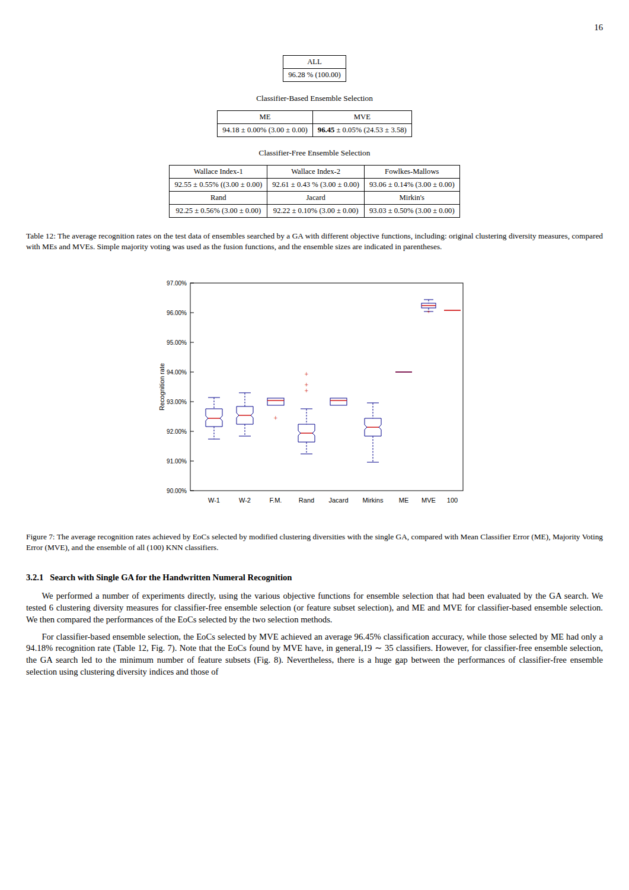16
| ALL |
| 96.28 % (100.00) |
Classifier-Based Ensemble Selection
| ME | MVE |
| 94.18 ± 0.00% (3.00 ± 0.00) | 96.45 ± 0.05% (24.53 ± 3.58) |
Classifier-Free Ensemble Selection
| Wallace Index-1 | Wallace Index-2 | Fowlkes-Mallows |
| 92.55 ± 0.55% ((3.00 ± 0.00) | 92.61 ± 0.43 % (3.00 ± 0.00) | 93.06 ± 0.14% (3.00 ± 0.00) |
| Rand | Jacard | Mirkin's |
| 92.25 ± 0.56% (3.00 ± 0.00) | 92.22 ± 0.10% (3.00 ± 0.00) | 93.03 ± 0.50% (3.00 ± 0.00) |
Table 12: The average recognition rates on the test data of ensembles searched by a GA with different objective functions, including: original clustering diversity measures, compared with MEs and MVEs. Simple majority voting was used as the fusion functions, and the ensemble sizes are indicated in parentheses.
97.00% 96.00% 95.00% 94.00% 93.00% 92.00% 91.00% 90.00% Recognition rate W-1 W-2 F.M. Rand Jacard Mirkins ME MVE 100 + + + + +
Figure 7: The average recognition rates achieved by EoCs selected by modified clustering diversities with the single GA, compared with Mean Classifier Error (ME), Majority Voting Error (MVE), and the ensemble of all (100) KNN classifiers.
3.2.1 Search with Single GA for the Handwritten Numeral Recognition
We performed a number of experiments directly, using the various objective functions for ensemble selection that had been evaluated by the GA search. We tested 6 clustering diversity measures for classifier-free ensemble selection (or feature subset selection), and ME and MVE for classifier-based ensemble selection. We then compared the performances of the EoCs selected by the two selection methods.
For classifier-based ensemble selection, the EoCs selected by MVE achieved an average 96.45% classification accuracy, while those selected by ME had only a 94.18% recognition rate (Table 12, Fig. 7). Note that the EoCs found by MVE have, in general,19 ∼ 35 classifiers. However, for classifier-free ensemble selection, the GA search led to the minimum number of feature subsets (Fig. 8). Nevertheless, there is a huge gap between the performances of classifier-free ensemble selection using clustering diversity indices and those of